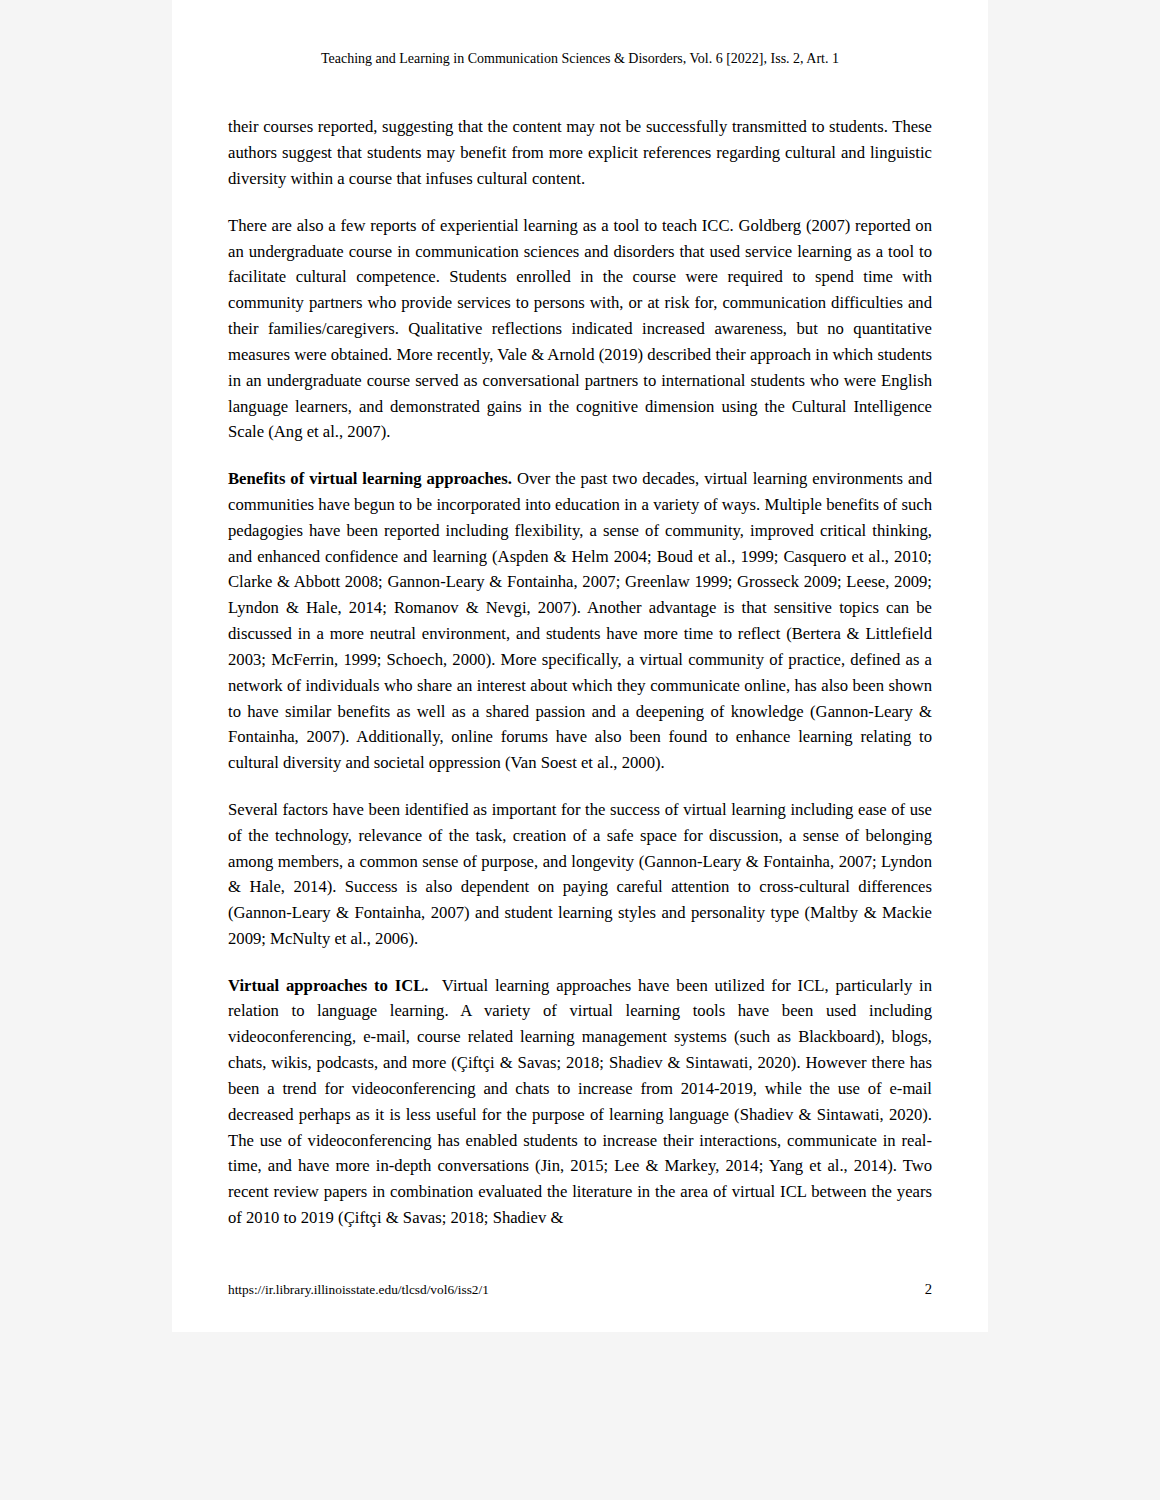Teaching and Learning in Communication Sciences & Disorders, Vol. 6 [2022], Iss. 2, Art. 1
their courses reported, suggesting that the content may not be successfully transmitted to students. These authors suggest that students may benefit from more explicit references regarding cultural and linguistic diversity within a course that infuses cultural content.
There are also a few reports of experiential learning as a tool to teach ICC. Goldberg (2007) reported on an undergraduate course in communication sciences and disorders that used service learning as a tool to facilitate cultural competence. Students enrolled in the course were required to spend time with community partners who provide services to persons with, or at risk for, communication difficulties and their families/caregivers. Qualitative reflections indicated increased awareness, but no quantitative measures were obtained. More recently, Vale & Arnold (2019) described their approach in which students in an undergraduate course served as conversational partners to international students who were English language learners, and demonstrated gains in the cognitive dimension using the Cultural Intelligence Scale (Ang et al., 2007).
Benefits of virtual learning approaches. Over the past two decades, virtual learning environments and communities have begun to be incorporated into education in a variety of ways. Multiple benefits of such pedagogies have been reported including flexibility, a sense of community, improved critical thinking, and enhanced confidence and learning (Aspden & Helm 2004; Boud et al., 1999; Casquero et al., 2010; Clarke & Abbott 2008; Gannon-Leary & Fontainha, 2007; Greenlaw 1999; Grosseck 2009; Leese, 2009; Lyndon & Hale, 2014; Romanov & Nevgi, 2007). Another advantage is that sensitive topics can be discussed in a more neutral environment, and students have more time to reflect (Bertera & Littlefield 2003; McFerrin, 1999; Schoech, 2000). More specifically, a virtual community of practice, defined as a network of individuals who share an interest about which they communicate online, has also been shown to have similar benefits as well as a shared passion and a deepening of knowledge (Gannon-Leary & Fontainha, 2007). Additionally, online forums have also been found to enhance learning relating to cultural diversity and societal oppression (Van Soest et al., 2000).
Several factors have been identified as important for the success of virtual learning including ease of use of the technology, relevance of the task, creation of a safe space for discussion, a sense of belonging among members, a common sense of purpose, and longevity (Gannon-Leary & Fontainha, 2007; Lyndon & Hale, 2014). Success is also dependent on paying careful attention to cross-cultural differences (Gannon-Leary & Fontainha, 2007) and student learning styles and personality type (Maltby & Mackie 2009; McNulty et al., 2006).
Virtual approaches to ICL. Virtual learning approaches have been utilized for ICL, particularly in relation to language learning. A variety of virtual learning tools have been used including videoconferencing, e-mail, course related learning management systems (such as Blackboard), blogs, chats, wikis, podcasts, and more (Çiftçi & Savas; 2018; Shadiev & Sintawati, 2020). However there has been a trend for videoconferencing and chats to increase from 2014-2019, while the use of e-mail decreased perhaps as it is less useful for the purpose of learning language (Shadiev & Sintawati, 2020). The use of videoconferencing has enabled students to increase their interactions, communicate in real-time, and have more in-depth conversations (Jin, 2015; Lee & Markey, 2014; Yang et al., 2014). Two recent review papers in combination evaluated the literature in the area of virtual ICL between the years of 2010 to 2019 (Çiftçi & Savas; 2018; Shadiev &
https://ir.library.illinoisstate.edu/tlcsd/vol6/iss2/1 2